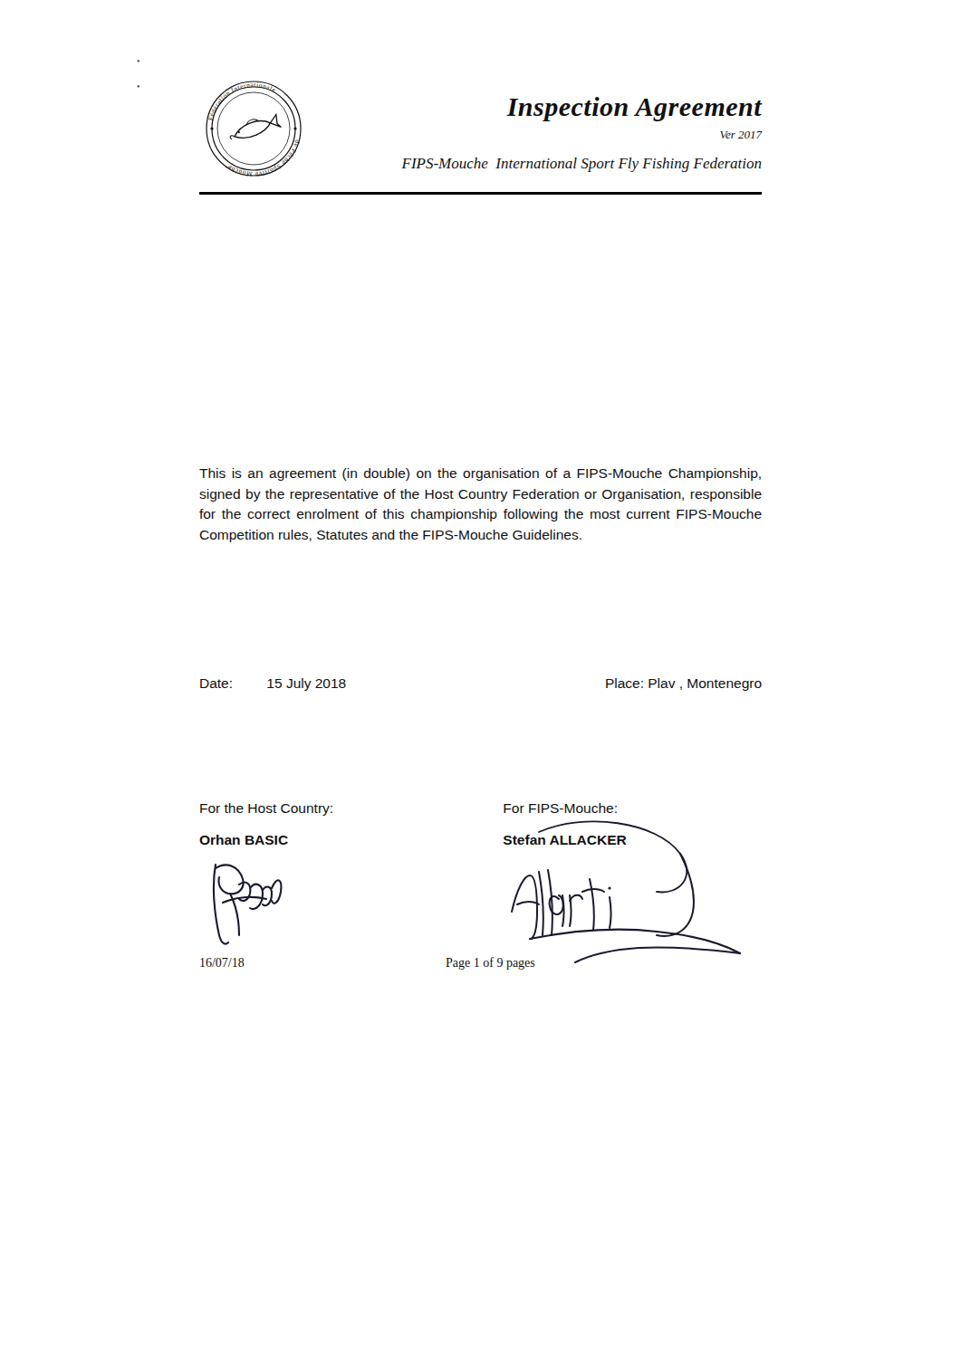•
•
Fédération Internationale de Pêche Sportive Mouche
Inspection Agreement
Ver 2017
FIPS-Mouche International Sport Fly Fishing Federation
This is an agreement (in double) on the organisation of a FIPS-Mouche Championship, signed by the representative of the Host Country Federation or Organisation, responsible for the correct enrolment of this championship following the most current FIPS-Mouche Competition rules, Statutes and the FIPS-Mouche Guidelines.
Date: 15 July 2018
Place: Plav , Montenegro
For the Host Country:
Orhan BASIC
For FIPS-Mouche:
Stefan ALLACKER
16/07/18
Page 1 of 9 pages